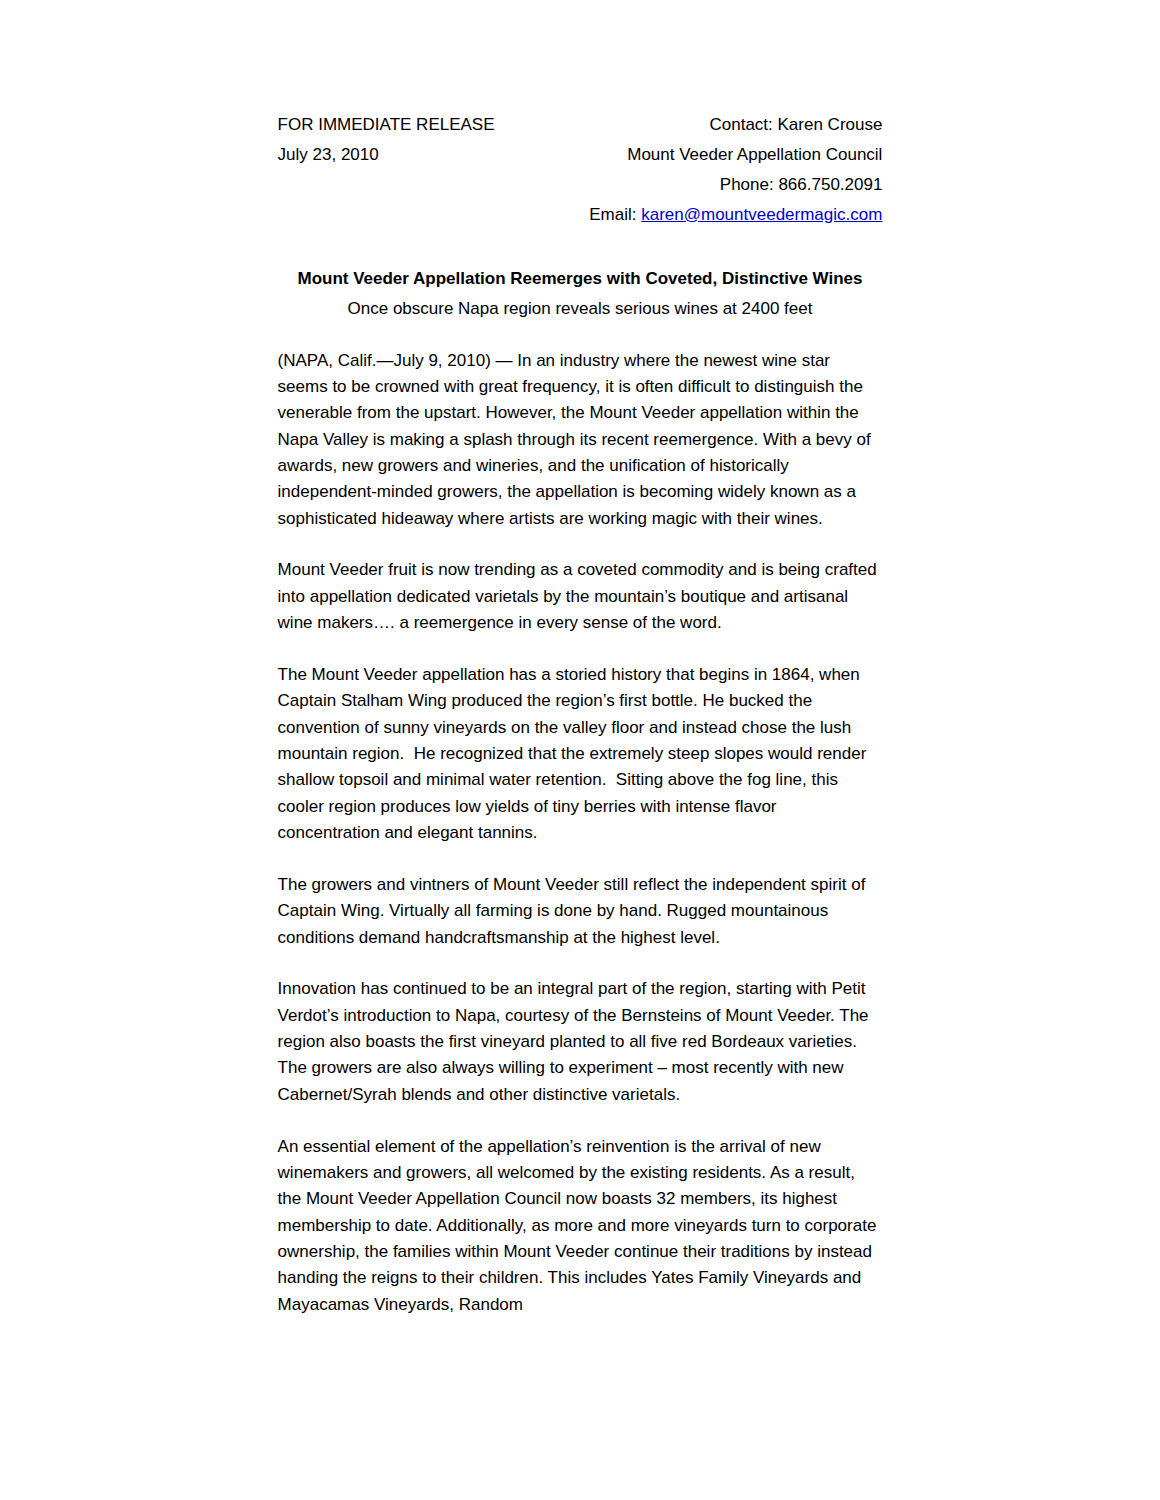| FOR IMMEDIATE RELEASE July 23, 2010 | Contact: Karen Crouse Mount Veeder Appellation Council Phone: 866.750.2091 Email: karen@mountveedermagic.com |
Mount Veeder Appellation Reemerges with Coveted, Distinctive Wines
Once obscure Napa region reveals serious wines at 2400 feet
(NAPA, Calif.—July 9, 2010) — In an industry where the newest wine star seems to be crowned with great frequency, it is often difficult to distinguish the venerable from the upstart. However, the Mount Veeder appellation within the Napa Valley is making a splash through its recent reemergence. With a bevy of awards, new growers and wineries, and the unification of historically independent-minded growers, the appellation is becoming widely known as a sophisticated hideaway where artists are working magic with their wines.
Mount Veeder fruit is now trending as a coveted commodity and is being crafted into appellation dedicated varietals by the mountain’s boutique and artisanal wine makers…. a reemergence in every sense of the word.
The Mount Veeder appellation has a storied history that begins in 1864, when Captain Stalham Wing produced the region’s first bottle. He bucked the convention of sunny vineyards on the valley floor and instead chose the lush mountain region. He recognized that the extremely steep slopes would render shallow topsoil and minimal water retention. Sitting above the fog line, this cooler region produces low yields of tiny berries with intense flavor concentration and elegant tannins.
The growers and vintners of Mount Veeder still reflect the independent spirit of Captain Wing. Virtually all farming is done by hand. Rugged mountainous conditions demand handcraftsmanship at the highest level.
Innovation has continued to be an integral part of the region, starting with Petit Verdot’s introduction to Napa, courtesy of the Bernsteins of Mount Veeder. The region also boasts the first vineyard planted to all five red Bordeaux varieties. The growers are also always willing to experiment – most recently with new Cabernet/Syrah blends and other distinctive varietals.
An essential element of the appellation’s reinvention is the arrival of new winemakers and growers, all welcomed by the existing residents. As a result, the Mount Veeder Appellation Council now boasts 32 members, its highest membership to date. Additionally, as more and more vineyards turn to corporate ownership, the families within Mount Veeder continue their traditions by instead handing the reigns to their children. This includes Yates Family Vineyards and Mayacamas Vineyards, Random